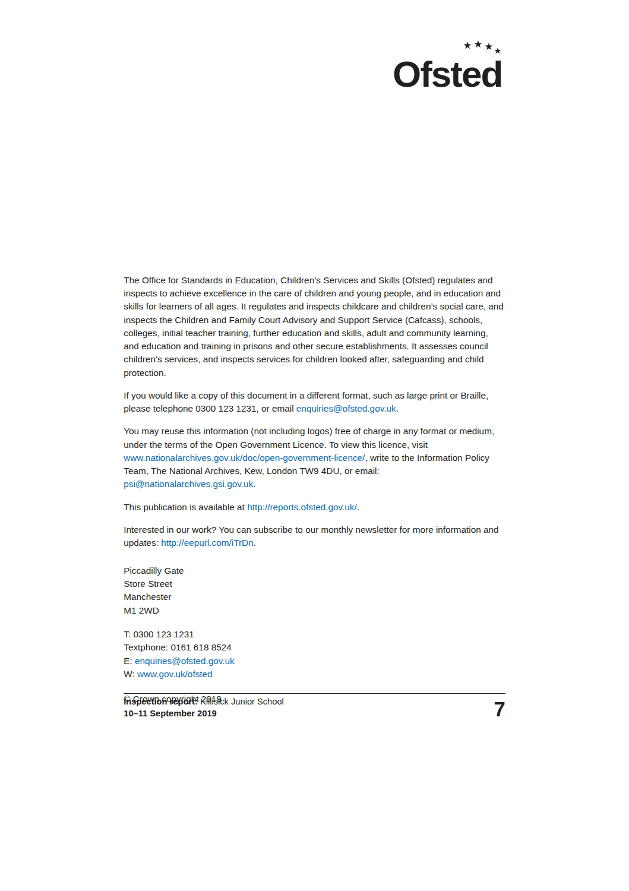Ofsted
The Office for Standards in Education, Children’s Services and Skills (Ofsted) regulates and inspects to achieve excellence in the care of children and young people, and in education and skills for learners of all ages. It regulates and inspects childcare and children’s social care, and inspects the Children and Family Court Advisory and Support Service (Cafcass), schools, colleges, initial teacher training, further education and skills, adult and community learning, and education and training in prisons and other secure establishments. It assesses council children’s services, and inspects services for children looked after, safeguarding and child protection.
If you would like a copy of this document in a different format, such as large print or Braille, please telephone 0300 123 1231, or email enquiries@ofsted.gov.uk.
You may reuse this information (not including logos) free of charge in any format or medium, under the terms of the Open Government Licence. To view this licence, visit www.nationalarchives.gov.uk/doc/open-government-licence/, write to the Information Policy Team, The National Archives, Kew, London TW9 4DU, or email: psi@nationalarchives.gsi.gov.uk.
This publication is available at http://reports.ofsted.gov.uk/.
Interested in our work? You can subscribe to our monthly newsletter for more information and updates: http://eepurl.com/iTrDn.
Piccadilly Gate
Store Street
Manchester
M1 2WD
T: 0300 123 1231
Textphone: 0161 618 8524
E: enquiries@ofsted.gov.uk
W: www.gov.uk/ofsted
© Crown copyright 2019
Inspection report: Killisick Junior School
10–11 September 2019
7